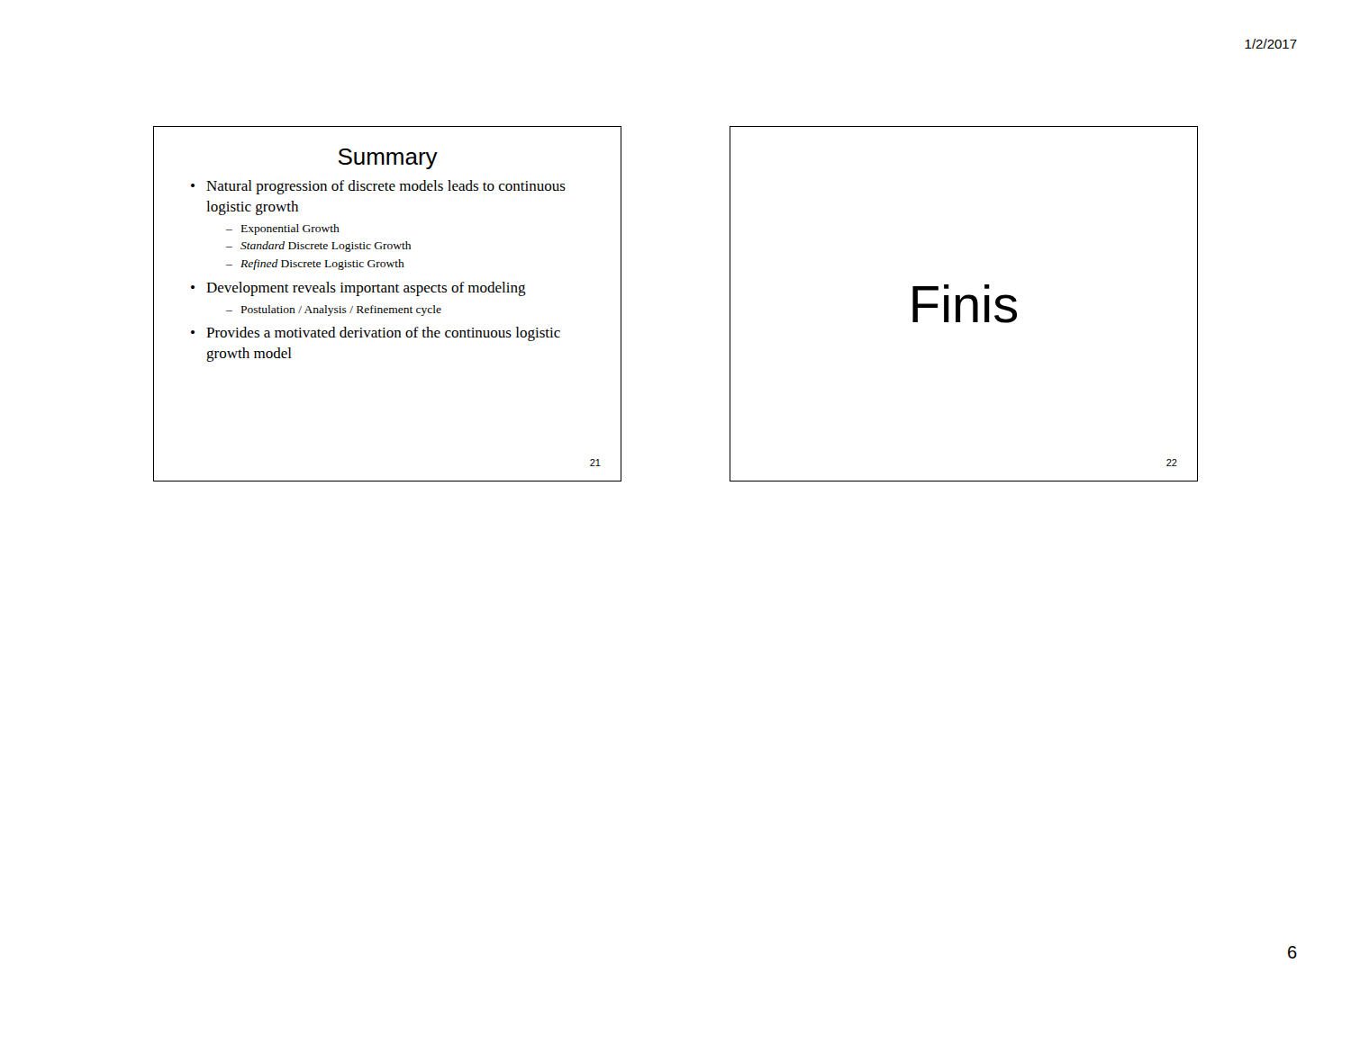1/2/2017
Summary
Natural progression of discrete models leads to continuous logistic growth
Exponential Growth
Standard Discrete Logistic Growth
Refined Discrete Logistic Growth
Development reveals important aspects of modeling
Postulation / Analysis / Refinement cycle
Provides a motivated derivation of the continuous logistic growth model
21
Finis
22
6